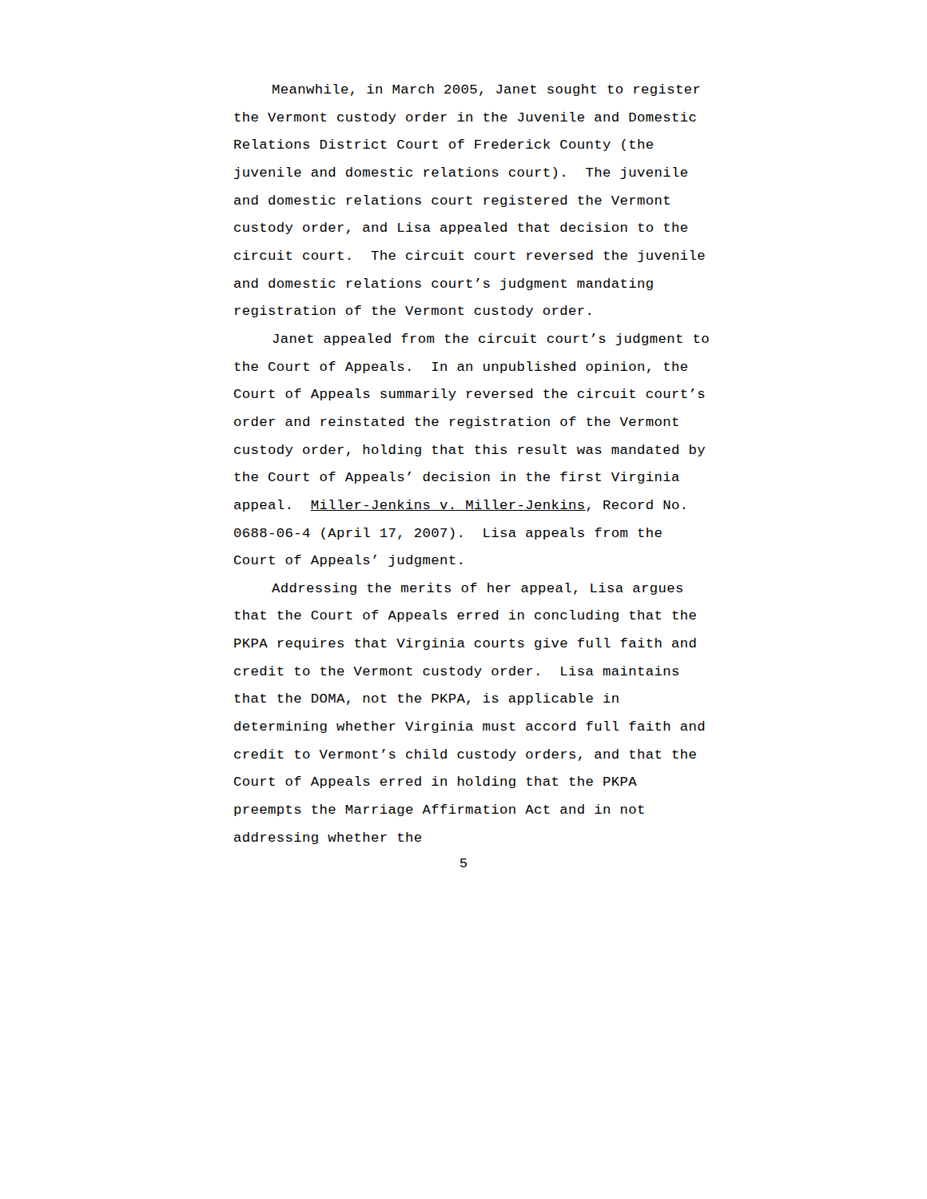Meanwhile, in March 2005, Janet sought to register the Vermont custody order in the Juvenile and Domestic Relations District Court of Frederick County (the juvenile and domestic relations court). The juvenile and domestic relations court registered the Vermont custody order, and Lisa appealed that decision to the circuit court. The circuit court reversed the juvenile and domestic relations court’s judgment mandating registration of the Vermont custody order.
Janet appealed from the circuit court’s judgment to the Court of Appeals. In an unpublished opinion, the Court of Appeals summarily reversed the circuit court’s order and reinstated the registration of the Vermont custody order, holding that this result was mandated by the Court of Appeals’ decision in the first Virginia appeal. Miller-Jenkins v. Miller-Jenkins, Record No. 0688-06-4 (April 17, 2007). Lisa appeals from the Court of Appeals’ judgment.
Addressing the merits of her appeal, Lisa argues that the Court of Appeals erred in concluding that the PKPA requires that Virginia courts give full faith and credit to the Vermont custody order. Lisa maintains that the DOMA, not the PKPA, is applicable in determining whether Virginia must accord full faith and credit to Vermont’s child custody orders, and that the Court of Appeals erred in holding that the PKPA preempts the Marriage Affirmation Act and in not addressing whether the
5